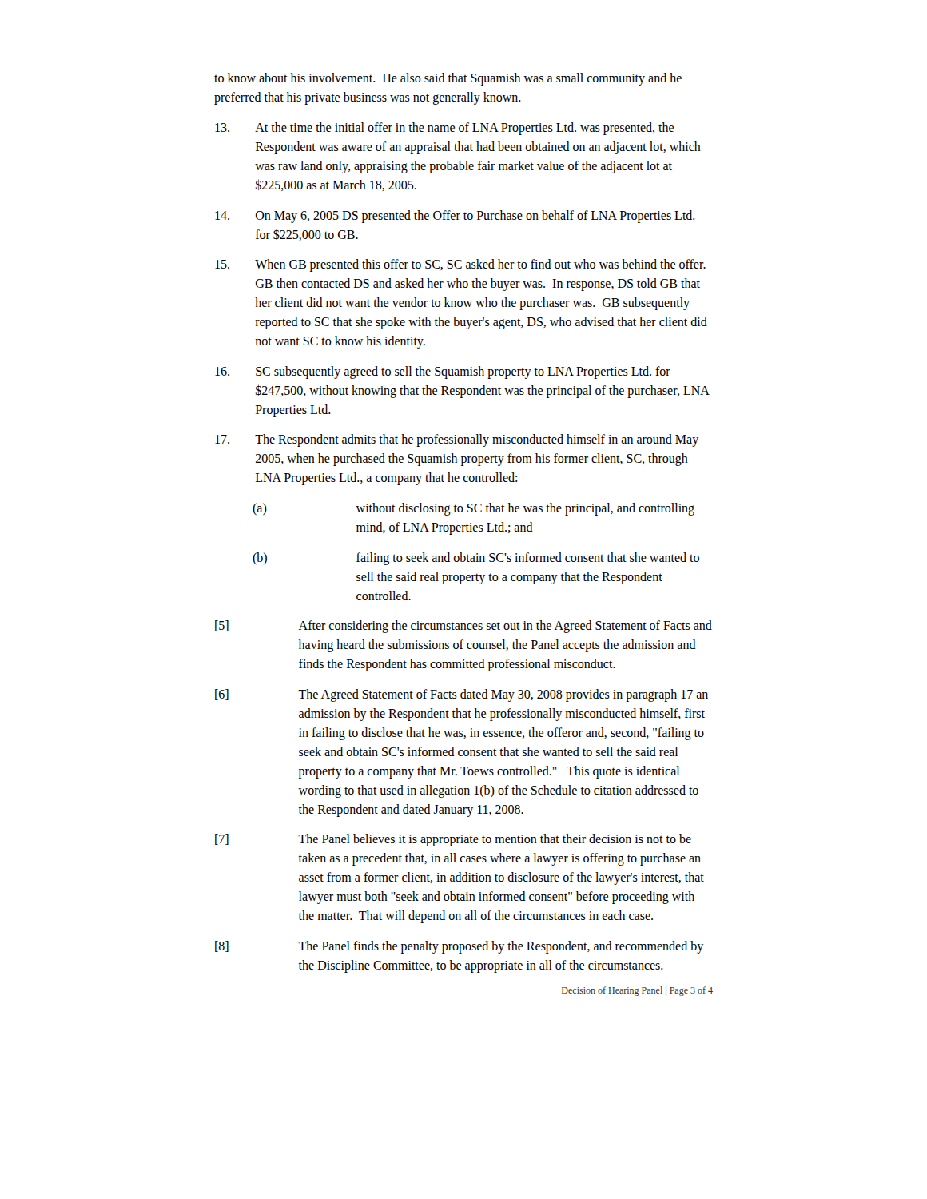to know about his involvement. He also said that Squamish was a small community and he preferred that his private business was not generally known.
13.
At the time the initial offer in the name of LNA Properties Ltd. was presented, the Respondent was aware of an appraisal that had been obtained on an adjacent lot, which was raw land only, appraising the probable fair market value of the adjacent lot at $225,000 as at March 18, 2005.
14.
On May 6, 2005 DS presented the Offer to Purchase on behalf of LNA Properties Ltd. for $225,000 to GB.
15.
When GB presented this offer to SC, SC asked her to find out who was behind the offer. GB then contacted DS and asked her who the buyer was. In response, DS told GB that her client did not want the vendor to know who the purchaser was. GB subsequently reported to SC that she spoke with the buyer's agent, DS, who advised that her client did not want SC to know his identity.
16.
SC subsequently agreed to sell the Squamish property to LNA Properties Ltd. for $247,500, without knowing that the Respondent was the principal of the purchaser, LNA Properties Ltd.
17.
The Respondent admits that he professionally misconducted himself in an around May 2005, when he purchased the Squamish property from his former client, SC, through LNA Properties Ltd., a company that he controlled:
(a)
without disclosing to SC that he was the principal, and controlling mind, of LNA Properties Ltd.; and
(b)
failing to seek and obtain SC's informed consent that she wanted to sell the said real property to a company that the Respondent controlled.
[5]
After considering the circumstances set out in the Agreed Statement of Facts and having heard the submissions of counsel, the Panel accepts the admission and finds the Respondent has committed professional misconduct.
[6]
The Agreed Statement of Facts dated May 30, 2008 provides in paragraph 17 an admission by the Respondent that he professionally misconducted himself, first in failing to disclose that he was, in essence, the offeror and, second, "failing to seek and obtain SC's informed consent that she wanted to sell the said real property to a company that Mr. Toews controlled." This quote is identical wording to that used in allegation 1(b) of the Schedule to citation addressed to the Respondent and dated January 11, 2008.
[7]
The Panel believes it is appropriate to mention that their decision is not to be taken as a precedent that, in all cases where a lawyer is offering to purchase an asset from a former client, in addition to disclosure of the lawyer's interest, that lawyer must both "seek and obtain informed consent" before proceeding with the matter. That will depend on all of the circumstances in each case.
[8]
The Panel finds the penalty proposed by the Respondent, and recommended by the Discipline Committee, to be appropriate in all of the circumstances.
Decision of Hearing Panel | Page 3 of 4